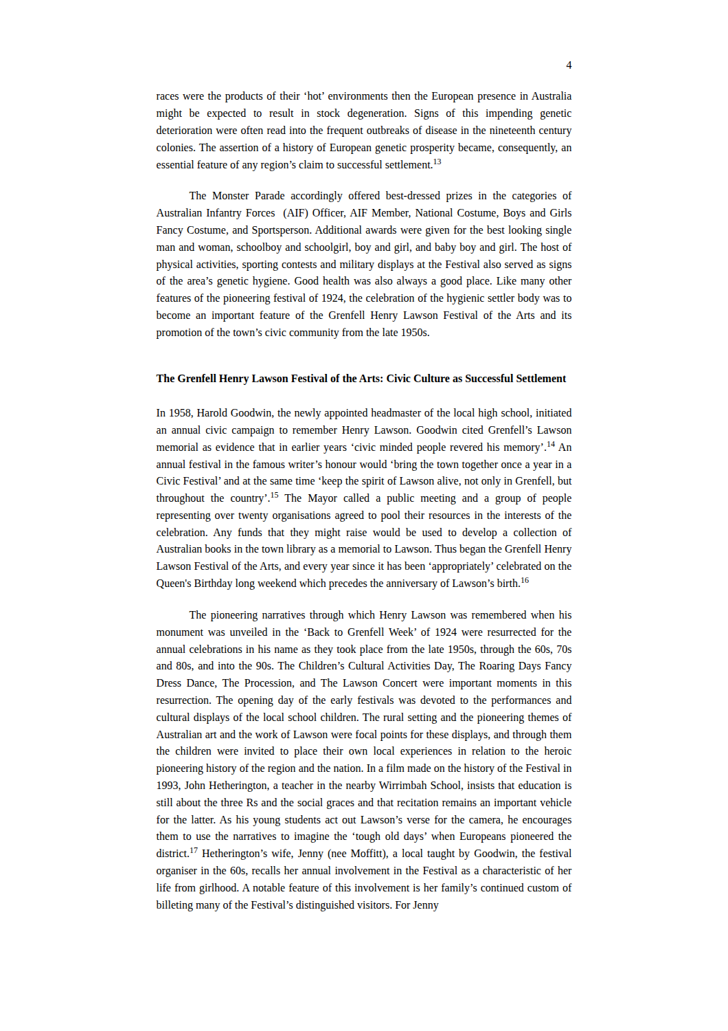4
races were the products of their ‘hot’ environments then the European presence in Australia might be expected to result in stock degeneration. Signs of this impending genetic deterioration were often read into the frequent outbreaks of disease in the nineteenth century colonies. The assertion of a history of European genetic prosperity became, consequently, an essential feature of any region’s claim to successful settlement.13
The Monster Parade accordingly offered best-dressed prizes in the categories of Australian Infantry Forces (AIF) Officer, AIF Member, National Costume, Boys and Girls Fancy Costume, and Sportsperson. Additional awards were given for the best looking single man and woman, schoolboy and schoolgirl, boy and girl, and baby boy and girl. The host of physical activities, sporting contests and military displays at the Festival also served as signs of the area’s genetic hygiene. Good health was also always a good place. Like many other features of the pioneering festival of 1924, the celebration of the hygienic settler body was to become an important feature of the Grenfell Henry Lawson Festival of the Arts and its promotion of the town’s civic community from the late 1950s.
The Grenfell Henry Lawson Festival of the Arts: Civic Culture as Successful Settlement
In 1958, Harold Goodwin, the newly appointed headmaster of the local high school, initiated an annual civic campaign to remember Henry Lawson. Goodwin cited Grenfell’s Lawson memorial as evidence that in earlier years ‘civic minded people revered his memory’.14 An annual festival in the famous writer’s honour would ‘bring the town together once a year in a Civic Festival’ and at the same time ‘keep the spirit of Lawson alive, not only in Grenfell, but throughout the country’.15 The Mayor called a public meeting and a group of people representing over twenty organisations agreed to pool their resources in the interests of the celebration. Any funds that they might raise would be used to develop a collection of Australian books in the town library as a memorial to Lawson. Thus began the Grenfell Henry Lawson Festival of the Arts, and every year since it has been ‘appropriately’ celebrated on the Queen's Birthday long weekend which precedes the anniversary of Lawson’s birth.16
The pioneering narratives through which Henry Lawson was remembered when his monument was unveiled in the ‘Back to Grenfell Week’ of 1924 were resurrected for the annual celebrations in his name as they took place from the late 1950s, through the 60s, 70s and 80s, and into the 90s. The Children’s Cultural Activities Day, The Roaring Days Fancy Dress Dance, The Procession, and The Lawson Concert were important moments in this resurrection. The opening day of the early festivals was devoted to the performances and cultural displays of the local school children. The rural setting and the pioneering themes of Australian art and the work of Lawson were focal points for these displays, and through them the children were invited to place their own local experiences in relation to the heroic pioneering history of the region and the nation. In a film made on the history of the Festival in 1993, John Hetherington, a teacher in the nearby Wirrimbah School, insists that education is still about the three Rs and the social graces and that recitation remains an important vehicle for the latter. As his young students act out Lawson’s verse for the camera, he encourages them to use the narratives to imagine the ‘tough old days’ when Europeans pioneered the district.17 Hetherington’s wife, Jenny (nee Moffitt), a local taught by Goodwin, the festival organiser in the 60s, recalls her annual involvement in the Festival as a characteristic of her life from girlhood. A notable feature of this involvement is her family’s continued custom of billeting many of the Festival’s distinguished visitors. For Jenny